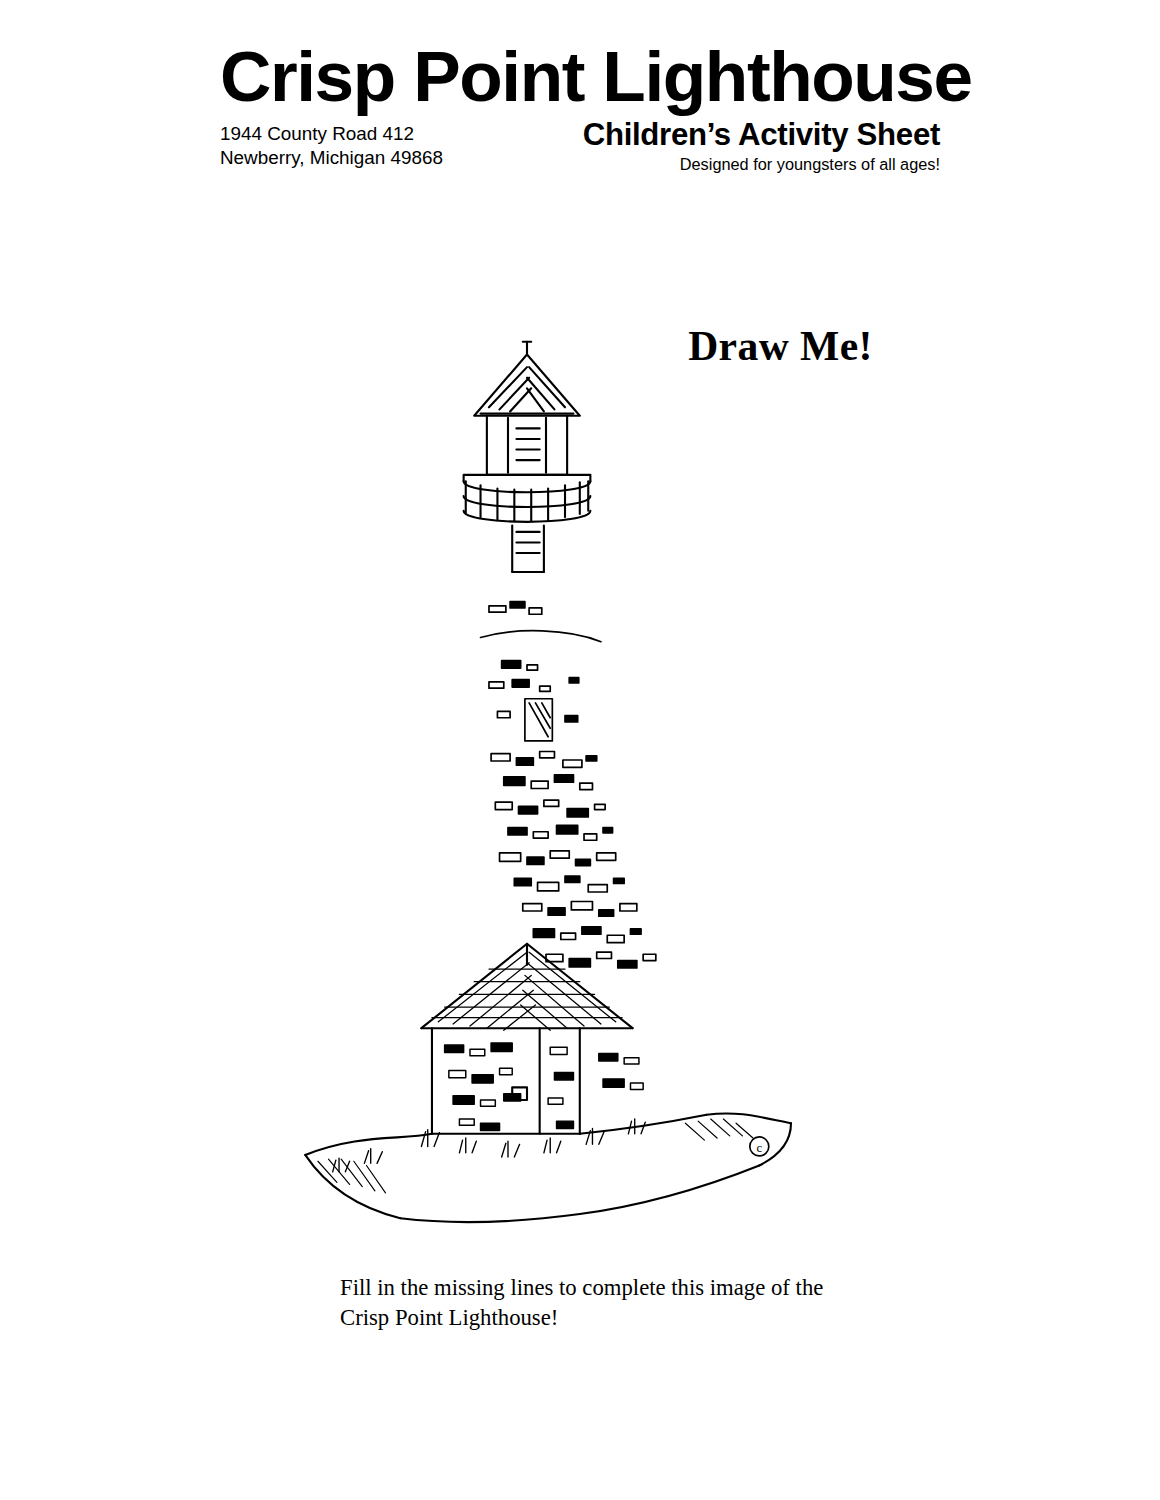Crisp Point Lighthouse
1944 County Road 412
Newberry, Michigan 49868
Children’s Activity Sheet
Designed for youngsters of all ages!
Draw Me!
Incomplete line drawing of the Crisp Point Lighthouse A partially drawn pen-and-ink style illustration of a tall brick lighthouse tower with a lantern room, gallery railing, and an attached gabled keeper's building. Many of the outline lines are missing so that the image can be completed by hand. c
Fill in the missing lines to complete this image of the Crisp Point Lighthouse!